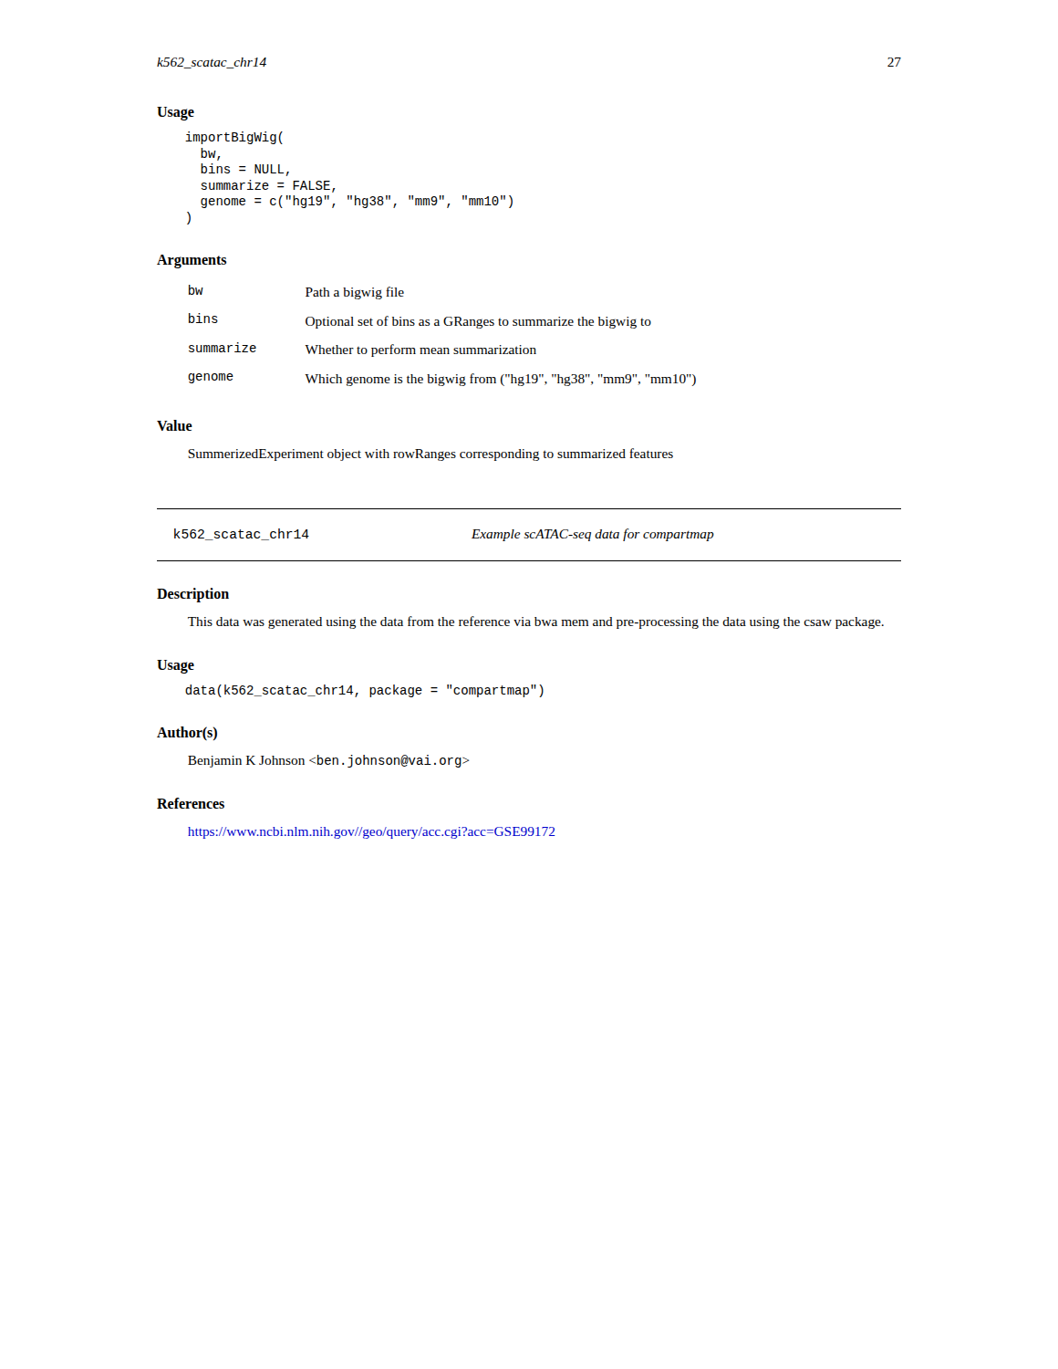k562_scatac_chr14 27
Usage
importBigWig(
  bw,
  bins = NULL,
  summarize = FALSE,
  genome = c("hg19", "hg38", "mm9", "mm10")
)
Arguments
bw
Path a bigwig file
bins
Optional set of bins as a GRanges to summarize the bigwig to
summarize
Whether to perform mean summarization
genome
Which genome is the bigwig from ("hg19", "hg38", "mm9", "mm10")
Value
SummerizedExperiment object with rowRanges corresponding to summarized features
k562_scatac_chr14 Example scATAC-seq data for compartmap
Description
This data was generated using the data from the reference via bwa mem and pre-processing the data using the csaw package.
Usage
data(k562_scatac_chr14, package = "compartmap")
Author(s)
Benjamin K Johnson <ben.johnson@vai.org>
References
https://www.ncbi.nlm.nih.gov//geo/query/acc.cgi?acc=GSE99172